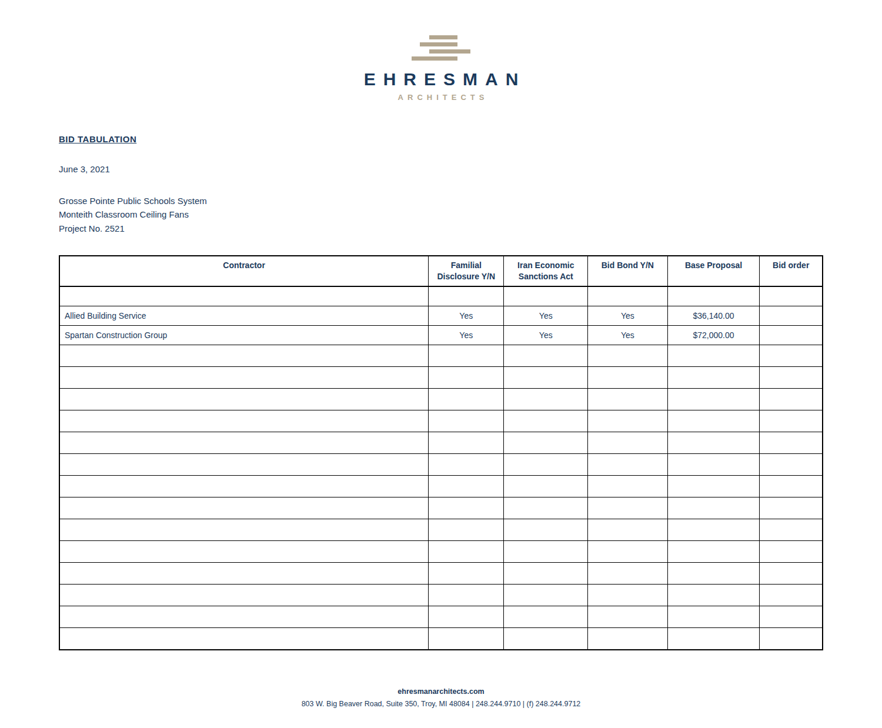EHRESMAN
ARCHITECTS
BID TABULATION
June 3, 2021
Grosse Pointe Public Schools System
Monteith Classroom Ceiling Fans
Project No. 2521
| Contractor | Familial Disclosure Y/N | Iran Economic Sanctions Act | Bid Bond Y/N | Base Proposal | Bid order |
| --- | --- | --- | --- | --- | --- |
| Allied Building Service | Yes | Yes | Yes | $36,140.00 | |
| Spartan Construction Group | Yes | Yes | Yes | $72,000.00 | |
ehresmanarchitects.com
803 W. Big Beaver Road, Suite 350, Troy, MI 48084 | 248.244.9710 | (f) 248.244.9712